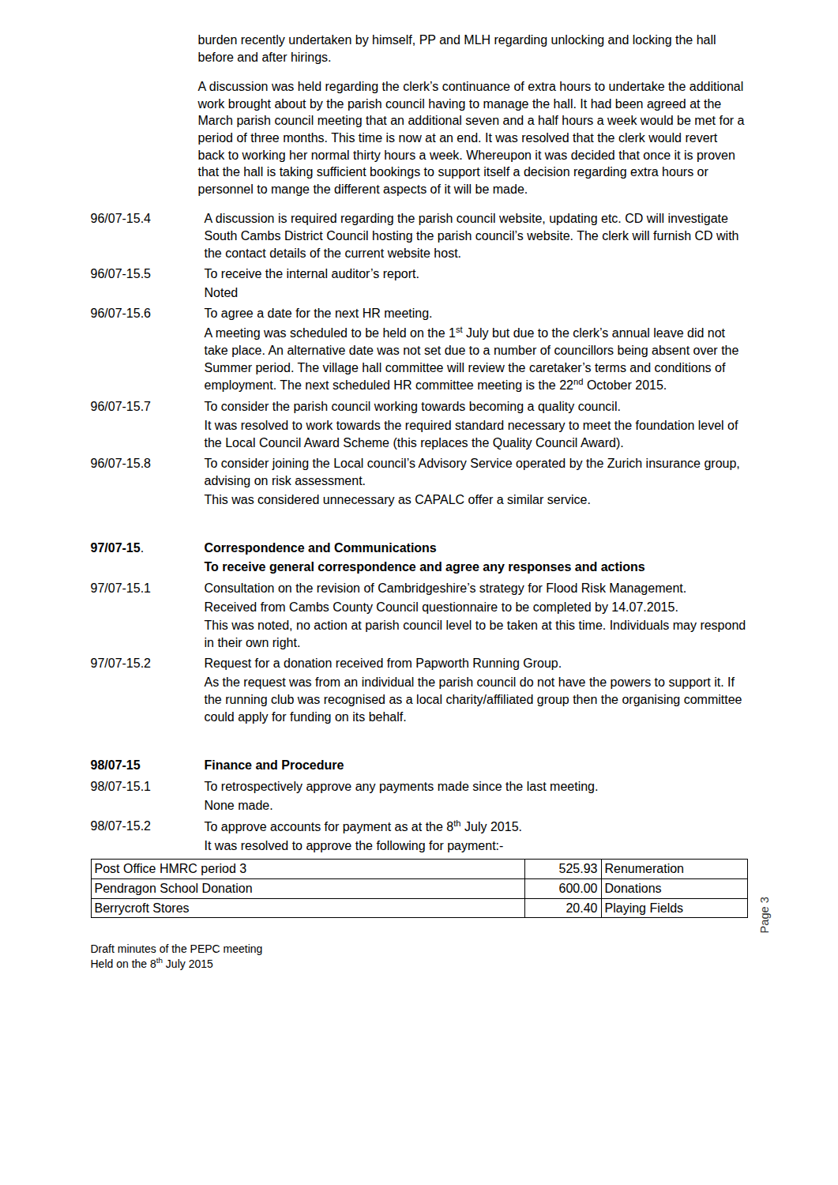burden recently undertaken by himself, PP and MLH regarding unlocking and locking the hall before and after hirings.
A discussion was held regarding the clerk’s continuance of extra hours to undertake the additional work brought about by the parish council having to manage the hall. It had been agreed at the March parish council meeting that an additional seven and a half hours a week would be met for a period of three months. This time is now at an end. It was resolved that the clerk would revert back to working her normal thirty hours a week. Whereupon it was decided that once it is proven that the hall is taking sufficient bookings to support itself a decision regarding extra hours or personnel to mange the different aspects of it will be made.
96/07-15.4
A discussion is required regarding the parish council website, updating etc. CD will investigate South Cambs District Council hosting the parish council’s website. The clerk will furnish CD with the contact details of the current website host.
96/07-15.5
To receive the internal auditor’s report.
Noted
96/07-15.6
To agree a date for the next HR meeting.
A meeting was scheduled to be held on the 1st July but due to the clerk’s annual leave did not take place. An alternative date was not set due to a number of councillors being absent over the Summer period. The village hall committee will review the caretaker’s terms and conditions of employment. The next scheduled HR committee meeting is the 22nd October 2015.
96/07-15.7
To consider the parish council working towards becoming a quality council.
It was resolved to work towards the required standard necessary to meet the foundation level of the Local Council Award Scheme (this replaces the Quality Council Award).
96/07-15.8
To consider joining the Local council’s Advisory Service operated by the Zurich insurance group, advising on risk assessment.
This was considered unnecessary as CAPALC offer a similar service.
97/07-15.
Correspondence and Communications
To receive general correspondence and agree any responses and actions
97/07-15.1
Consultation on the revision of Cambridgeshire’s strategy for Flood Risk Management.
Received from Cambs County Council questionnaire to be completed by 14.07.2015.
This was noted, no action at parish council level to be taken at this time. Individuals may respond in their own right.
97/07-15.2
Request for a donation received from Papworth Running Group.
As the request was from an individual the parish council do not have the powers to support it. If the running club was recognised as a local charity/affiliated group then the organising committee could apply for funding on its behalf.
98/07-15
Finance and Procedure
98/07-15.1
To retrospectively approve any payments made since the last meeting.
None made.
98/07-15.2
To approve accounts for payment as at the 8th July 2015.
It was resolved to approve the following for payment:-
| Post Office HMRC period 3 | 525.93 | Renumeration |
| Pendragon School Donation | 600.00 | Donations |
| Berrycroft Stores | 20.40 | Playing Fields |
Page 3
Draft minutes of the PEPC meeting
Held on the 8th July 2015